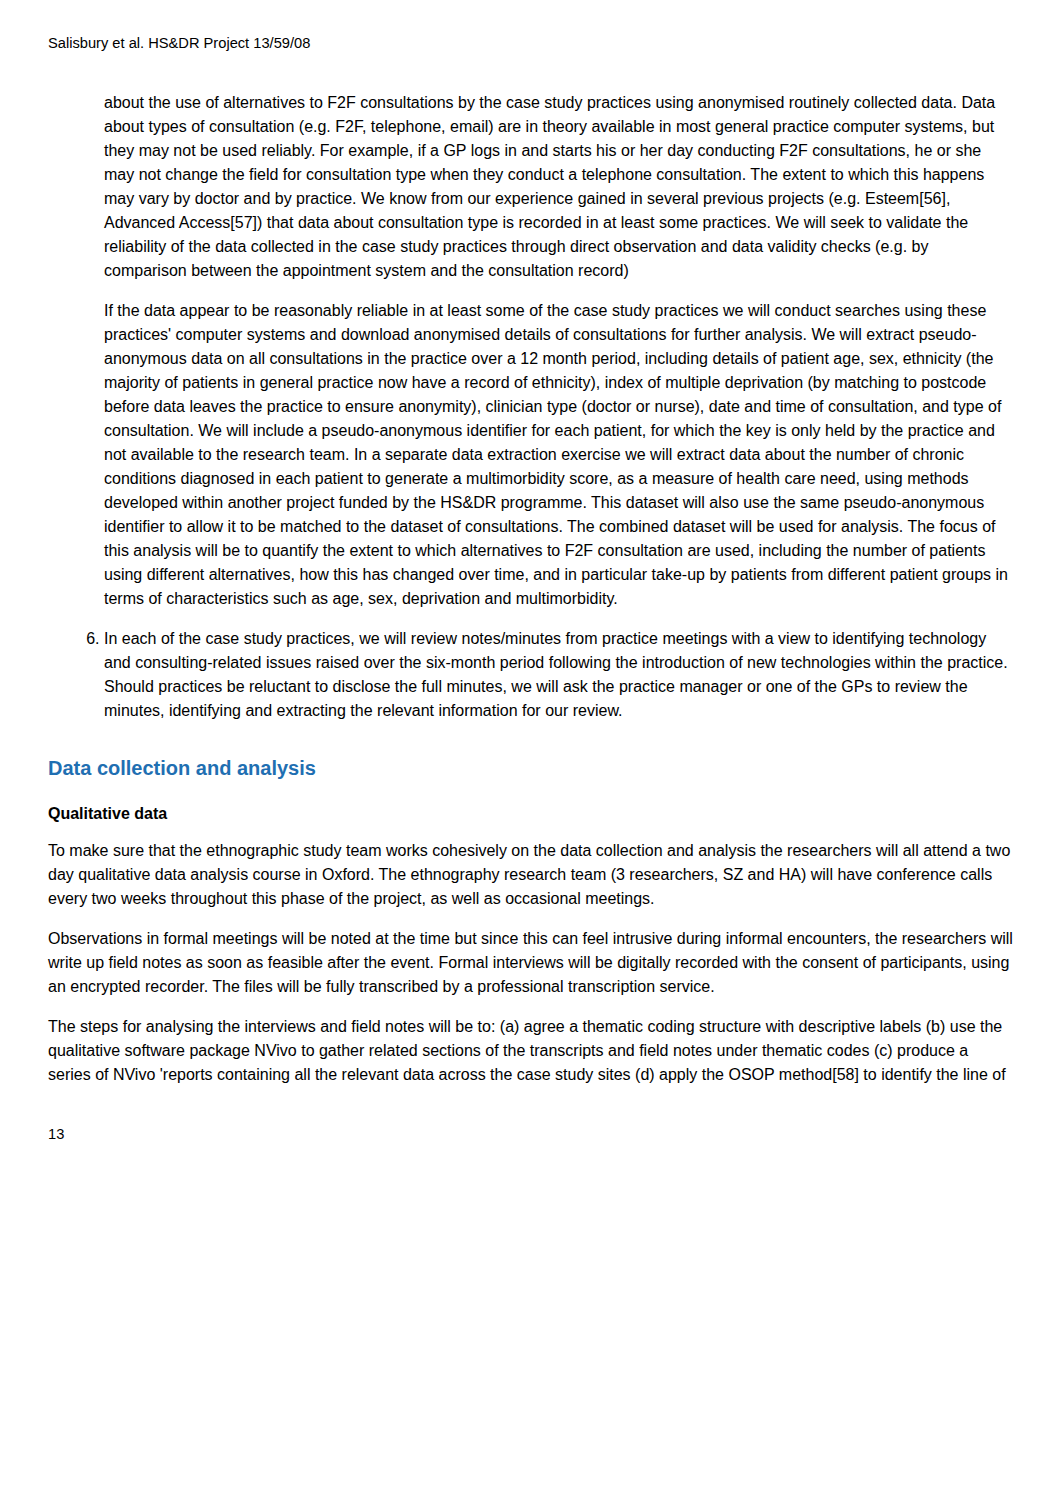Salisbury et al. HS&DR Project 13/59/08
about the use of alternatives to F2F consultations by the case study practices using anonymised routinely collected data. Data about types of consultation (e.g. F2F, telephone, email) are in theory available in most general practice computer systems, but they may not be used reliably. For example, if a GP logs in and starts his or her day conducting F2F consultations, he or she may not change the field for consultation type when they conduct a telephone consultation. The extent to which this happens may vary by doctor and by practice. We know from our experience gained in several previous projects (e.g. Esteem[56], Advanced Access[57]) that data about consultation type is recorded in at least some practices. We will seek to validate the reliability of the data collected in the case study practices through direct observation and data validity checks (e.g. by comparison between the appointment system and the consultation record)
If the data appear to be reasonably reliable in at least some of the case study practices we will conduct searches using these practices' computer systems and download anonymised details of consultations for further analysis. We will extract pseudo-anonymous data on all consultations in the practice over a 12 month period, including details of patient age, sex, ethnicity (the majority of patients in general practice now have a record of ethnicity), index of multiple deprivation (by matching to postcode before data leaves the practice to ensure anonymity), clinician type (doctor or nurse), date and time of consultation, and type of consultation. We will include a pseudo-anonymous identifier for each patient, for which the key is only held by the practice and not available to the research team. In a separate data extraction exercise we will extract data about the number of chronic conditions diagnosed in each patient to generate a multimorbidity score, as a measure of health care need, using methods developed within another project funded by the HS&DR programme. This dataset will also use the same pseudo-anonymous identifier to allow it to be matched to the dataset of consultations. The combined dataset will be used for analysis. The focus of this analysis will be to quantify the extent to which alternatives to F2F consultation are used, including the number of patients using different alternatives, how this has changed over time, and in particular take-up by patients from different patient groups in terms of characteristics such as age, sex, deprivation and multimorbidity.
In each of the case study practices, we will review notes/minutes from practice meetings with a view to identifying technology and consulting-related issues raised over the six-month period following the introduction of new technologies within the practice. Should practices be reluctant to disclose the full minutes, we will ask the practice manager or one of the GPs to review the minutes, identifying and extracting the relevant information for our review.
Data collection and analysis
Qualitative data
To make sure that the ethnographic study team works cohesively on the data collection and analysis the researchers will all attend a two day qualitative data analysis course in Oxford. The ethnography research team (3 researchers, SZ and HA) will have conference calls every two weeks throughout this phase of the project, as well as occasional meetings.
Observations in formal meetings will be noted at the time but since this can feel intrusive during informal encounters, the researchers will write up field notes as soon as feasible after the event. Formal interviews will be digitally recorded with the consent of participants, using an encrypted recorder. The files will be fully transcribed by a professional transcription service.
The steps for analysing the interviews and field notes will be to: (a) agree a thematic coding structure with descriptive labels (b) use the qualitative software package NVivo to gather related sections of the transcripts and field notes under thematic codes (c) produce a series of NVivo 'reports containing all the relevant data across the case study sites (d) apply the OSOP method[58] to identify the line of
13